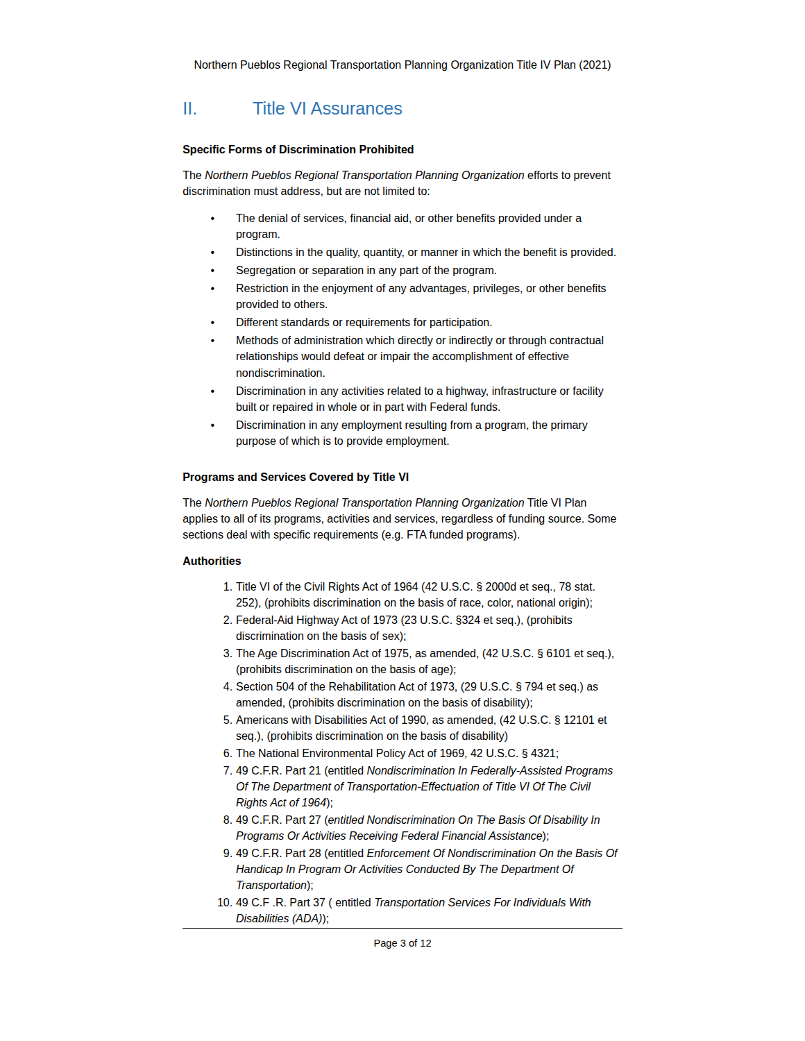Northern Pueblos Regional Transportation Planning Organization Title IV Plan (2021)
II. Title VI Assurances
Specific Forms of Discrimination Prohibited
The Northern Pueblos Regional Transportation Planning Organization efforts to prevent discrimination must address, but are not limited to:
The denial of services, financial aid, or other benefits provided under a program.
Distinctions in the quality, quantity, or manner in which the benefit is provided.
Segregation or separation in any part of the program.
Restriction in the enjoyment of any advantages, privileges, or other benefits provided to others.
Different standards or requirements for participation.
Methods of administration which directly or indirectly or through contractual relationships would defeat or impair the accomplishment of effective nondiscrimination.
Discrimination in any activities related to a highway, infrastructure or facility built or repaired in whole or in part with Federal funds.
Discrimination in any employment resulting from a program, the primary purpose of which is to provide employment.
Programs and Services Covered by Title VI
The Northern Pueblos Regional Transportation Planning Organization Title VI Plan applies to all of its programs, activities and services, regardless of funding source. Some sections deal with specific requirements (e.g. FTA funded programs).
Authorities
Title VI of the Civil Rights Act of 1964 (42 U.S.C. § 2000d et seq., 78 stat. 252), (prohibits discrimination on the basis of race, color, national origin);
Federal-Aid Highway Act of 1973 (23 U.S.C. §324 et seq.), (prohibits discrimination on the basis of sex);
The Age Discrimination Act of 1975, as amended, (42 U.S.C. § 6101 et seq.), (prohibits discrimination on the basis of age);
Section 504 of the Rehabilitation Act of 1973, (29 U.S.C. § 794 et seq.) as amended, (prohibits discrimination on the basis of disability);
Americans with Disabilities Act of 1990, as amended, (42 U.S.C. § 12101 et seq.), (prohibits discrimination on the basis of disability)
The National Environmental Policy Act of 1969, 42 U.S.C. § 4321;
49 C.F.R. Part 21 (entitled Nondiscrimination In Federally-Assisted Programs Of The Department of Transportation-Effectuation of Title VI Of The Civil Rights Act of 1964);
49 C.F.R. Part 27 (entitled Nondiscrimination On The Basis Of Disability In Programs Or Activities Receiving Federal Financial Assistance);
49 C.F.R. Part 28 (entitled Enforcement Of Nondiscrimination On the Basis Of Handicap In Program Or Activities Conducted By The Department Of Transportation);
49 C.F .R. Part 37 ( entitled Transportation Services For Individuals With Disabilities (ADA));
Page 3 of 12